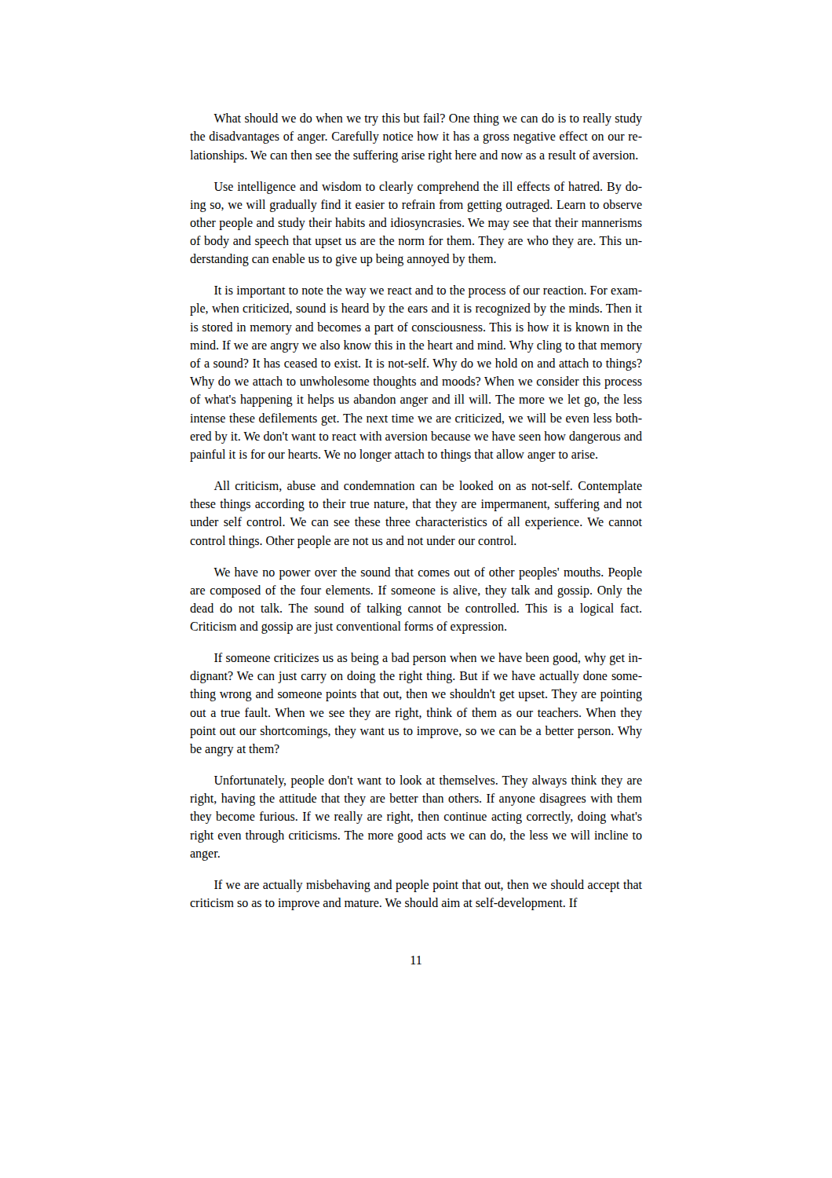What should we do when we try this but fail? One thing we can do is to really study the disadvantages of anger. Carefully notice how it has a gross negative effect on our relationships. We can then see the suffering arise right here and now as a result of aversion.
Use intelligence and wisdom to clearly comprehend the ill effects of hatred. By doing so, we will gradually find it easier to refrain from getting outraged. Learn to observe other people and study their habits and idiosyncrasies. We may see that their mannerisms of body and speech that upset us are the norm for them. They are who they are. This understanding can enable us to give up being annoyed by them.
It is important to note the way we react and to the process of our reaction. For example, when criticized, sound is heard by the ears and it is recognized by the minds. Then it is stored in memory and becomes a part of consciousness. This is how it is known in the mind. If we are angry we also know this in the heart and mind. Why cling to that memory of a sound? It has ceased to exist. It is not-self. Why do we hold on and attach to things? Why do we attach to unwholesome thoughts and moods? When we consider this process of what's happening it helps us abandon anger and ill will. The more we let go, the less intense these defilements get. The next time we are criticized, we will be even less bothered by it. We don't want to react with aversion because we have seen how dangerous and painful it is for our hearts. We no longer attach to things that allow anger to arise.
All criticism, abuse and condemnation can be looked on as not-self. Contemplate these things according to their true nature, that they are impermanent, suffering and not under self control. We can see these three characteristics of all experience. We cannot control things. Other people are not us and not under our control.
We have no power over the sound that comes out of other peoples' mouths. People are composed of the four elements. If someone is alive, they talk and gossip. Only the dead do not talk. The sound of talking cannot be controlled. This is a logical fact. Criticism and gossip are just conventional forms of expression.
If someone criticizes us as being a bad person when we have been good, why get indignant? We can just carry on doing the right thing. But if we have actually done something wrong and someone points that out, then we shouldn't get upset. They are pointing out a true fault. When we see they are right, think of them as our teachers. When they point out our shortcomings, they want us to improve, so we can be a better person. Why be angry at them?
Unfortunately, people don't want to look at themselves. They always think they are right, having the attitude that they are better than others. If anyone disagrees with them they become furious. If we really are right, then continue acting correctly, doing what's right even through criticisms. The more good acts we can do, the less we will incline to anger.
If we are actually misbehaving and people point that out, then we should accept that criticism so as to improve and mature. We should aim at self-development. If
11